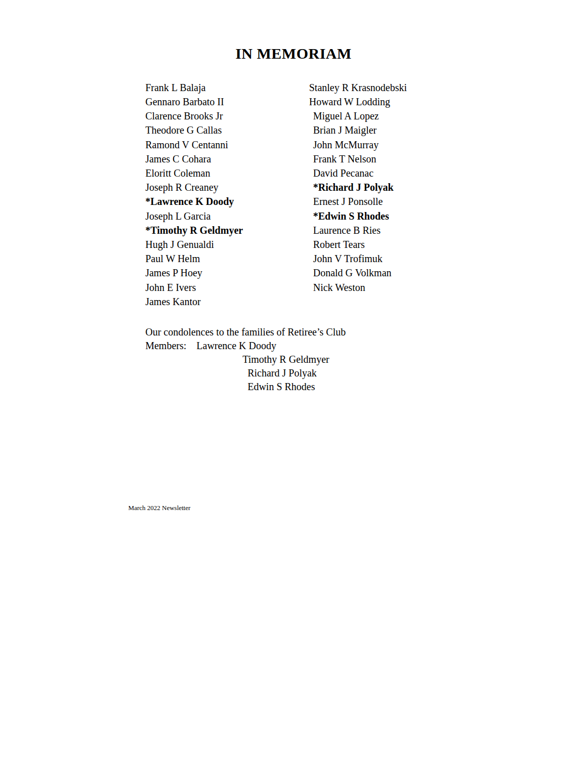IN MEMORIAM
| Frank L Balaja | Stanley R Krasnodebski |
| Gennaro Barbato II | Howard W Lodding |
| Clarence Brooks Jr | Miguel A Lopez |
| Theodore G Callas | Brian J Maigler |
| Ramond V Centanni | John McMurray |
| James C Cohara | Frank T Nelson |
| Eloritt Coleman | David Pecanac |
| Joseph R Creaney | *Richard J Polyak |
| *Lawrence K Doody | Ernest J Ponsolle |
| Joseph L Garcia | *Edwin S Rhodes |
| *Timothy R Geldmyer | Laurence B Ries |
| Hugh J Genualdi | Robert Tears |
| Paul W Helm | John V Trofimuk |
| James P Hoey | Donald G Volkman |
| John E Ivers | Nick Weston |
| James Kantor | |
Our condolences to the families of Retiree’s Club
Members: Lawrence K Doody
Timothy R Geldmyer Richard J Polyak Edwin S Rhodes
March 2022 Newsletter